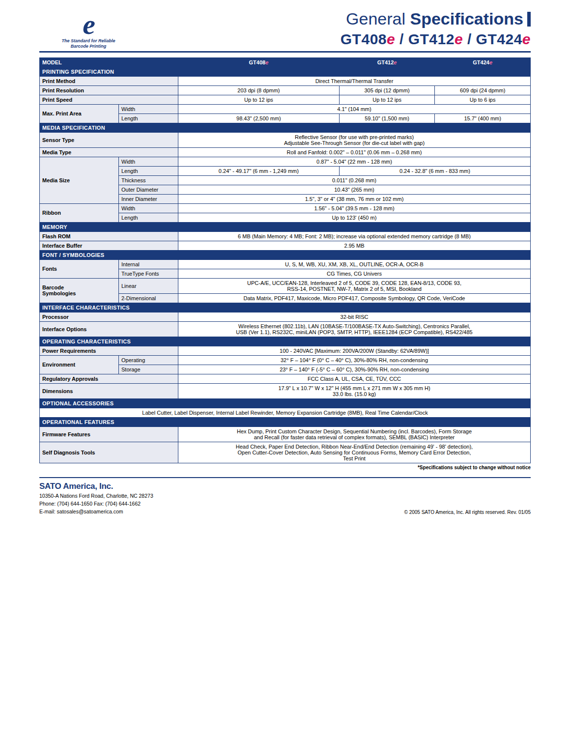e
The Standard for Reliable
Barcode Printing
General Specifications
GT408e / GT412e / GT424e
| MODEL | GT408 e | GT412 e | GT424 e |
| PRINTING SPECIFICATION |
| Print Method | Direct Thermal/Thermal Transfer |
| Print Resolution | 203 dpi (8 dpmm) | 305 dpi (12 dpmm) | 609 dpi (24 dpmm) |
| Print Speed | Up to 12 ips | Up to 12 ips | Up to 6 ips |
| Max. Print Area | Width | 4.1" (104 mm) |
| Length | 98.43" (2,500 mm) | 59.10" (1,500 mm) | 15.7" (400 mm) |
| MEDIA SPECIFICATION |
| Sensor Type | Reflective Sensor (for use with pre-printed marks) Adjustable See-Through Sensor (for die-cut label with gap) |
| Media Type | Roll and Fanfold: 0.002" – 0.011" (0.06 mm – 0.268 mm) |
| Media Size | Width | 0.87" - 5.04" (22 mm - 128 mm) |
| Length | 0.24" - 49.17" (6 mm - 1,249 mm) | 0.24 - 32.8" (6 mm - 833 mm) |
| Thickness | 0.011" (0.268 mm) |
| Outer Diameter | 10.43" (265 mm) |
| Inner Diameter | 1.5", 3" or 4" (38 mm, 76 mm or 102 mm) |
| Ribbon | Width | 1.56" - 5.04" (39.5 mm - 128 mm) |
| Length | Up to 123' (450 m) |
| MEMORY |
| Flash ROM | 6 MB (Main Memory: 4 MB; Font: 2 MB); increase via optional extended memory cartridge (8 MB) |
| Interface Buffer | 2.95 MB |
| FONT / SYMBOLOGIES |
| Fonts | Internal | U, S, M, WB, XU, XM, XB, XL, OUTLINE, OCR-A, OCR-B |
| TrueType Fonts | CG Times, CG Univers |
| Barcode Symbologies | Linear | UPC-A/E, UCC/EAN-128, Interleaved 2 of 5, CODE 39, CODE 128, EAN-8/13, CODE 93, RSS-14, POSTNET, NW-7, Matrix 2 of 5, MSI, Bookland |
| 2-Dimensional | Data Matrix, PDF417, Maxicode, Micro PDF417, Composite Symbology, QR Code, VeriCode |
| INTERFACE CHARACTERISTICS |
| Processor | 32-bit RISC |
| Interface Options | Wireless Ethernet (802.11b), LAN (10BASE-T/100BASE-TX Auto-Switching), Centronics Parallel, USB (Ver 1.1), RS232C, miniLAN (POP3, SMTP, HTTP), IEEE1284 (ECP Compatible), RS422/485 |
| OPERATING CHARACTERISTICS |
| Power Requirements | 100 - 240VAC [Maximum: 200VA/200W (Standby: 62VA/89W)] |
| Environment | Operating | 32° F – 104° F (0° C – 40° C), 30%-80% RH, non-condensing |
| Storage | 23° F – 140° F (-5° C – 60° C), 30%-90% RH, non-condensing |
| Regulatory Approvals | FCC Class A, UL, CSA, CE, TÜV, CCC |
| Dimensions | 17.9" L x 10.7" W x 12" H (455 mm L x 271 mm W x 305 mm H) 33.0 lbs. (15.0 kg) |
| OPTIONAL ACCESSORIES |
| Label Cutter, Label Dispenser, Internal Label Rewinder, Memory Expansion Cartridge (8MB), Real Time Calendar/Clock |
| OPERATIONAL FEATURES |
| Firmware Features | Hex Dump, Print Custom Character Design, Sequential Numbering (incl. Barcodes), Form Storage and Recall (for faster data retrieval of complex formats), SEMBL (BASIC) Interpreter |
| Self Diagnosis Tools | Head Check, Paper End Detection, Ribbon Near-End/End Detection (remaining 49' - 98' detection), Open Cutter-Cover Detection, Auto Sensing for Continuous Forms, Memory Card Error Detection, Test Print |
*Specifications subject to change without notice
SATO America, Inc.
10350-A Nations Ford Road, Charlotte, NC 28273
Phone: (704) 644-1650 Fax: (704) 644-1662
E-mail: satosales@satoamerica.com
© 2005 SATO America, Inc. All rights reserved. Rev. 01/05